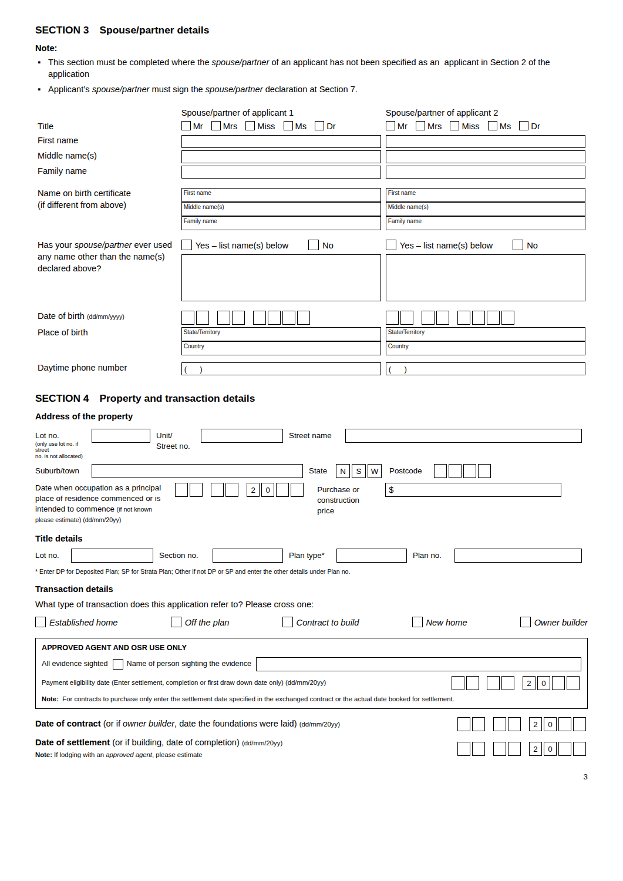SECTION 3 Spouse/partner details
Note:
This section must be completed where the spouse/partner of an applicant has not been specified as an applicant in Section 2 of the application
Applicant’s spouse/partner must sign the spouse/partner declaration at Section 7.
| | Spouse/partner of applicant 1 | Spouse/partner of applicant 2 |
| Title | Mr Mrs Miss Ms Dr | Mr Mrs Miss Ms Dr |
| First name | | |
| Middle name(s) | | |
| Family name | | |
| Name on birth certificate (if different from above) | First name Middle name(s) Family name | First name Middle name(s) Family name |
| Has your spouse/partner ever used any name other than the name(s) declared above? | Yes – list name(s) below No | Yes – list name(s) below No |
| Date of birth (dd/mm/yyyy) | | |
| Place of birth | State/Territory Country | State/Territory Country |
| Daytime phone number | ( ) | ( ) |
SECTION 4 Property and transaction details
Address of the property
Lot no.(only use lot no. if street
no. is not allocated)
Unit/
Street no.
Street name
Suburb/town
State
NSW
Postcode
Date when occupation as a principal place of residence commenced or is intended to commence (if not known please estimate) (dd/mm/20yy)
20
Purchase or
construction
price
$
Title details
Lot no.
Section no.
Plan type*
Plan no.
* Enter DP for Deposited Plan; SP for Strata Plan; Other if not DP or SP and enter the other details under Plan no.
Transaction details
What type of transaction does this application refer to? Please cross one:
Established home
Off the plan
Contract to build
New home
Owner builder
APPROVED AGENT AND OSR USE ONLY
All evidence sighted Name of person sighting the evidence
Payment eligibility date (Enter settlement, completion or first draw down date only) (dd/mm/20yy) 20
Note: For contracts to purchase only enter the settlement date specified in the exchanged contract or the actual date booked for settlement.
Date of contract (or if owner builder, date the foundations were laid) (dd/mm/20yy)
20
Date of settlement (or if building, date of completion) (dd/mm/20yy)
Note: If lodging with an approved agent, please estimate
20
3